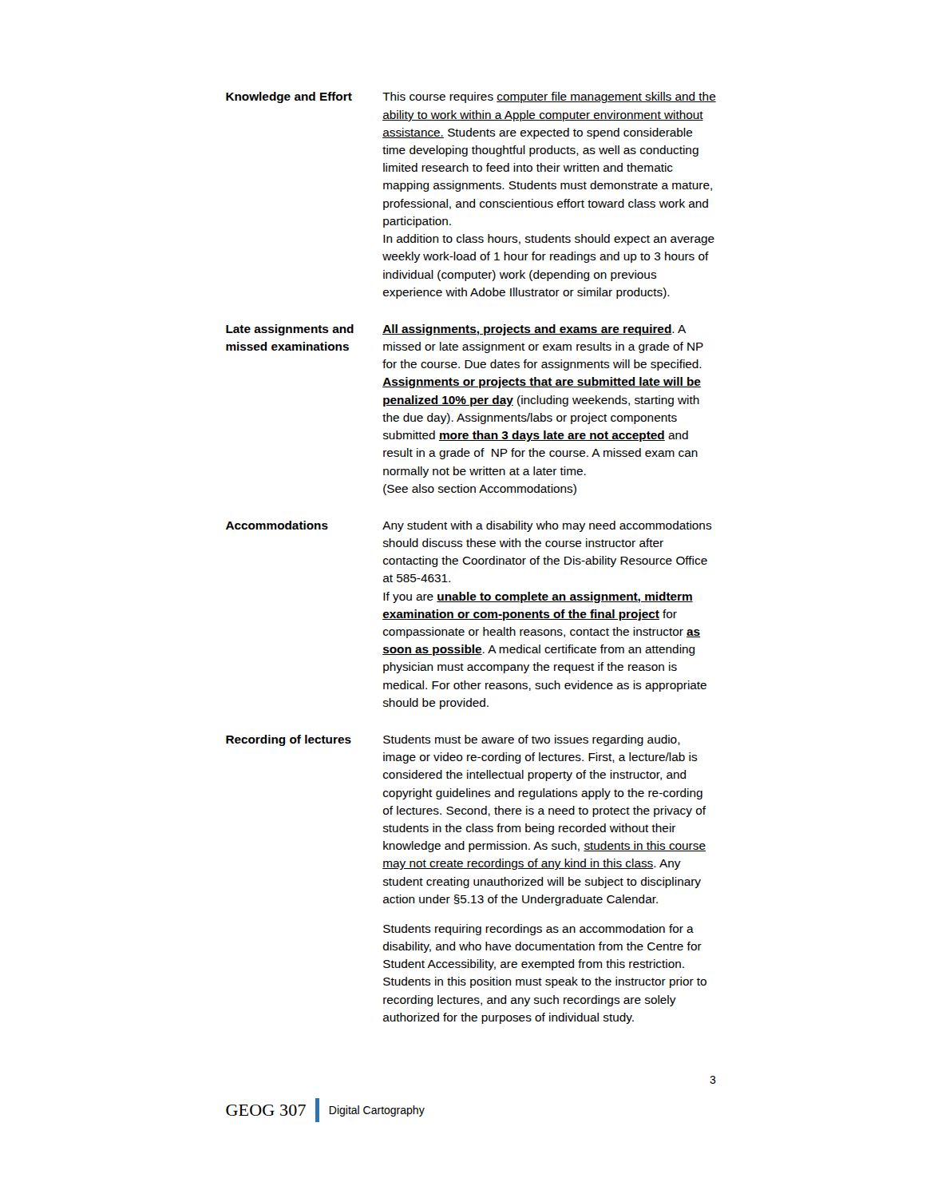Knowledge and Effort
This course requires computer file management skills and the ability to work within a Apple computer environment without assistance. Students are expected to spend considerable time developing thoughtful products, as well as conducting limited research to feed into their written and thematic mapping assignments. Students must demonstrate a mature, professional, and conscientious effort toward class work and participation.
In addition to class hours, students should expect an average weekly work-load of 1 hour for readings and up to 3 hours of individual (computer) work (depending on previous experience with Adobe Illustrator or similar products).
Late assignments and missed examinations
All assignments, projects and exams are required. A missed or late assignment or exam results in a grade of NP for the course. Due dates for assignments will be specified. Assignments or projects that are submitted late will be penalized 10% per day (including weekends, starting with the due day). Assignments/labs or project components submitted more than 3 days late are not accepted and result in a grade of NP for the course. A missed exam can normally not be written at a later time.
(See also section Accommodations)
Accommodations
Any student with a disability who may need accommodations should discuss these with the course instructor after contacting the Coordinator of the Dis-ability Resource Office at 585-4631.
If you are unable to complete an assignment, midterm examination or com-ponents of the final project for compassionate or health reasons, contact the instructor as soon as possible. A medical certificate from an attending physician must accompany the request if the reason is medical. For other reasons, such evidence as is appropriate should be provided.
Recording of lectures
Students must be aware of two issues regarding audio, image or video re-cording of lectures. First, a lecture/lab is considered the intellectual property of the instructor, and copyright guidelines and regulations apply to the re-cording of lectures. Second, there is a need to protect the privacy of students in the class from being recorded without their knowledge and permission. As such, students in this course may not create recordings of any kind in this class. Any student creating unauthorized will be subject to disciplinary action under §5.13 of the Undergraduate Calendar.
Students requiring recordings as an accommodation for a disability, and who have documentation from the Centre for Student Accessibility, are exempted from this restriction. Students in this position must speak to the instructor prior to recording lectures, and any such recordings are solely authorized for the purposes of individual study.
3
GEOG 307 Digital Cartography